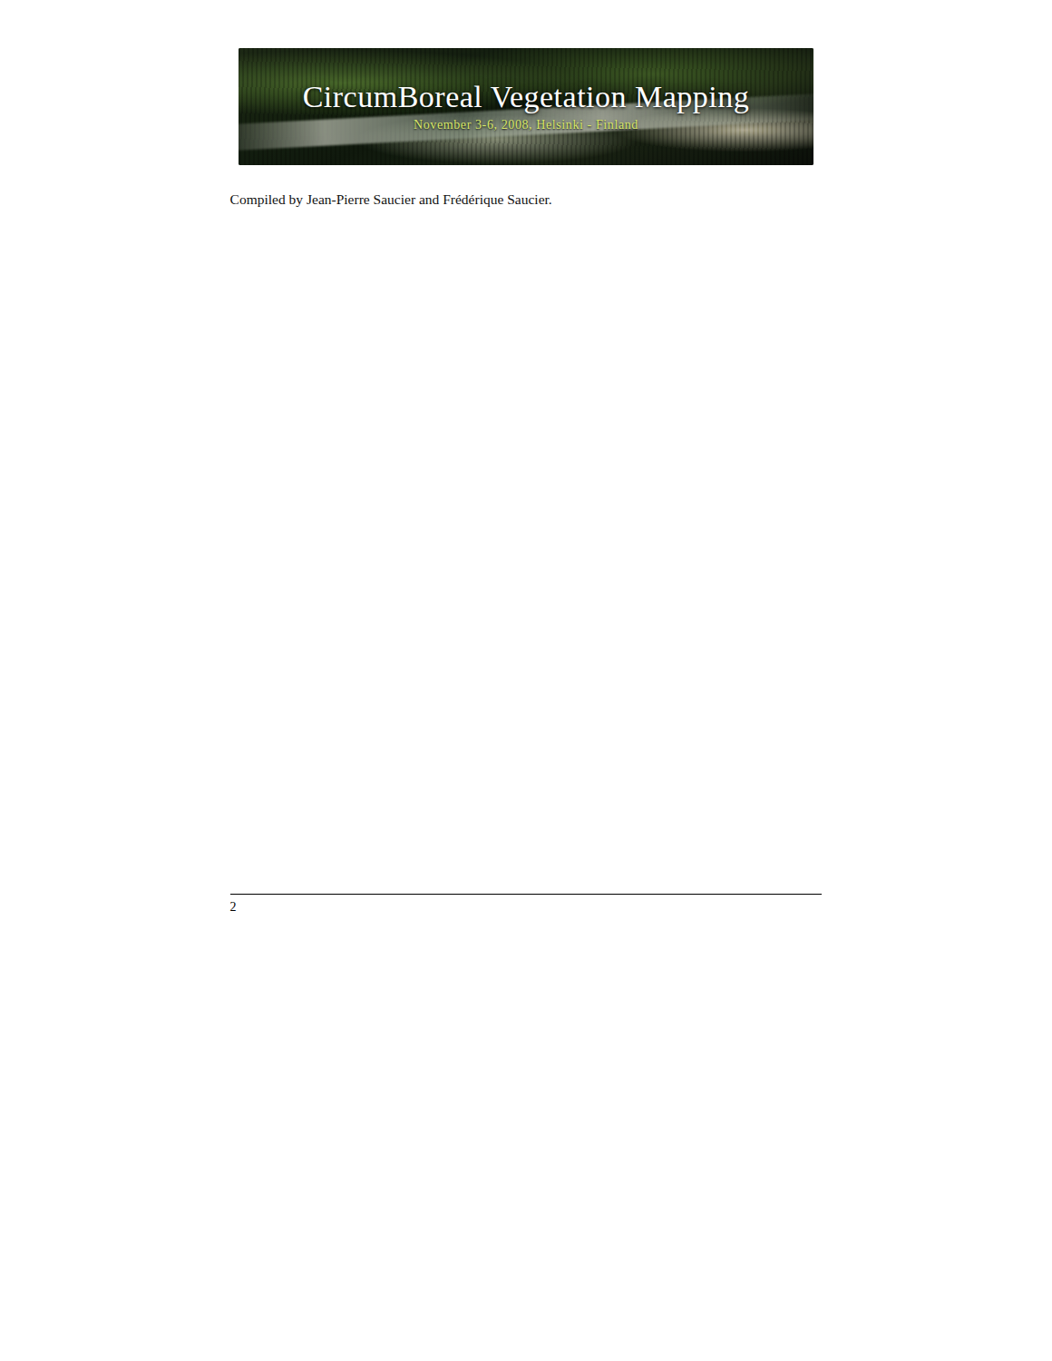CircumBoreal Vegetation Mapping
November 3-6, 2008, Helsinki - Finland
Compiled by Jean-Pierre Saucier and Frédérique Saucier.
2